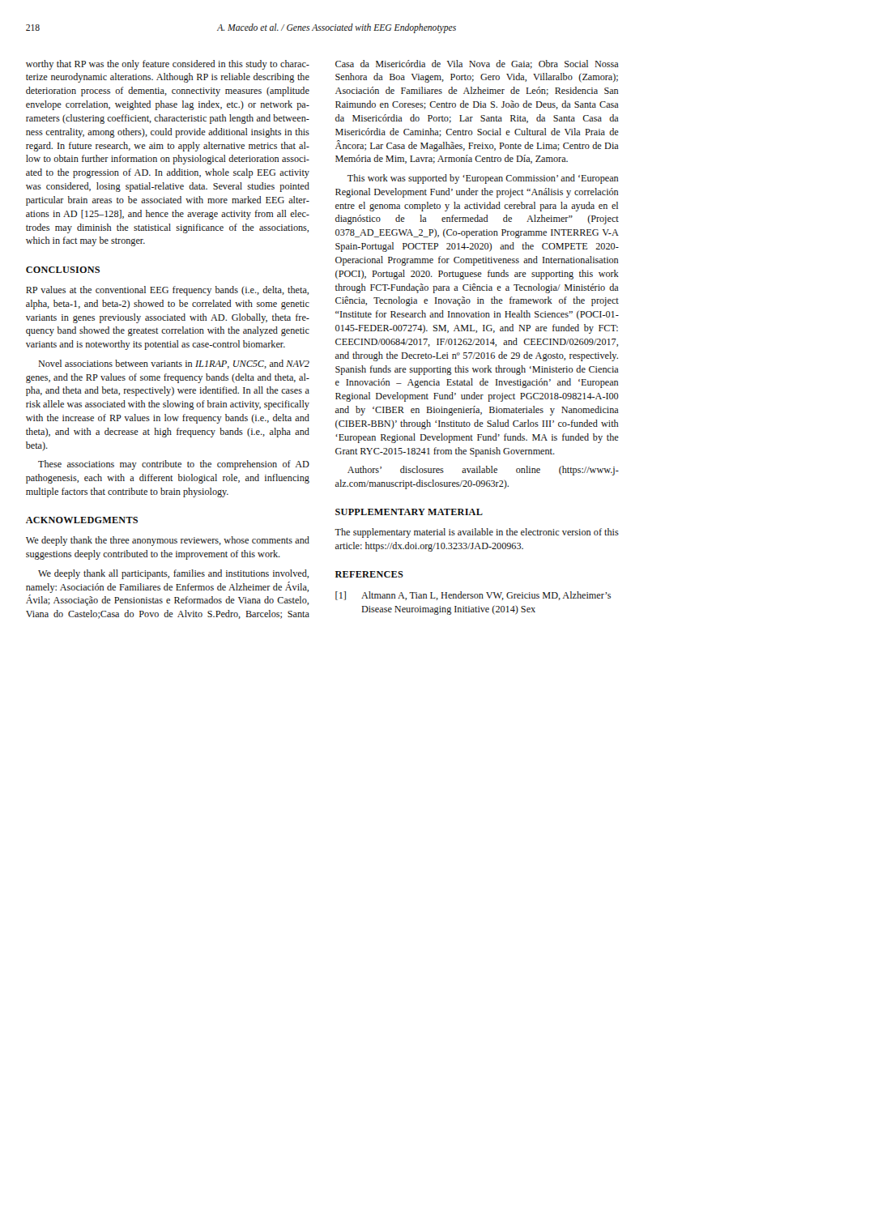218 A. Macedo et al. / Genes Associated with EEG Endophenotypes
worthy that RP was the only feature considered in this study to characterize neurodynamic alterations. Although RP is reliable describing the deterioration process of dementia, connectivity measures (amplitude envelope correlation, weighted phase lag index, etc.) or network parameters (clustering coefficient, characteristic path length and betweenness centrality, among others), could provide additional insights in this regard. In future research, we aim to apply alternative metrics that allow to obtain further information on physiological deterioration associated to the progression of AD. In addition, whole scalp EEG activity was considered, losing spatial-relative data. Several studies pointed particular brain areas to be associated with more marked EEG alterations in AD [125–128], and hence the average activity from all electrodes may diminish the statistical significance of the associations, which in fact may be stronger.
CONCLUSIONS
RP values at the conventional EEG frequency bands (i.e., delta, theta, alpha, beta-1, and beta-2) showed to be correlated with some genetic variants in genes previously associated with AD. Globally, theta frequency band showed the greatest correlation with the analyzed genetic variants and is noteworthy its potential as case-control biomarker.
Novel associations between variants in IL1RAP, UNC5C, and NAV2 genes, and the RP values of some frequency bands (delta and theta, alpha, and theta and beta, respectively) were identified. In all the cases a risk allele was associated with the slowing of brain activity, specifically with the increase of RP values in low frequency bands (i.e., delta and theta), and with a decrease at high frequency bands (i.e., alpha and beta).
These associations may contribute to the comprehension of AD pathogenesis, each with a different biological role, and influencing multiple factors that contribute to brain physiology.
ACKNOWLEDGMENTS
We deeply thank the three anonymous reviewers, whose comments and suggestions deeply contributed to the improvement of this work.
We deeply thank all participants, families and institutions involved, namely: Asociación de Familiares de Enfermos de Alzheimer de Ávila, Ávila; Associação de Pensionistas e Reformados de Viana do Castelo, Viana do Castelo;Casa do Povo de Alvito S.Pedro, Barcelos; Santa Casa da Misericórdia de Vila Nova de Gaia; Obra Social Nossa Senhora da Boa Viagem, Porto; Gero Vida, Villaralbo (Zamora); Asociación de Familiares de Alzheimer de León; Residencia San Raimundo en Coreses; Centro de Dia S. João de Deus, da Santa Casa da Misericórdia do Porto; Lar Santa Rita, da Santa Casa da Misericórdia de Caminha; Centro Social e Cultural de Vila Praia de Âncora; Lar Casa de Magalhães, Freixo, Ponte de Lima; Centro de Dia Memória de Mim, Lavra; Armonía Centro de Día, Zamora.
This work was supported by ‘European Commission’ and ‘European Regional Development Fund’ under the project “Análisis y correlación entre el genoma completo y la actividad cerebral para la ayuda en el diagnóstico de la enfermedad de Alzheimer” (Project 0378_AD_EEGWA_2_P), (Co-operation Programme INTERREG V-A Spain-Portugal POCTEP 2014-2020) and the COMPETE 2020-Operacional Programme for Competitiveness and Internationalisation (POCI), Portugal 2020. Portuguese funds are supporting this work through FCT-Fundação para a Ciência e a Tecnologia/ Ministério da Ciência, Tecnologia e Inovação in the framework of the project “Institute for Research and Innovation in Health Sciences” (POCI-01-0145-FEDER-007274). SM, AML, IG, and NP are funded by FCT: CEECIND/00684/2017, IF/01262/2014, and CEECIND/02609/2017, and through the Decreto-Lei nº 57/2016 de 29 de Agosto, respectively. Spanish funds are supporting this work through ‘Ministerio de Ciencia e Innovación – Agencia Estatal de Investigación’ and ‘European Regional Development Fund’ under project PGC2018-098214-A-I00 and by ‘CIBER en Bioingeniería, Biomateriales y Nanomedicina (CIBER-BBN)’ through ‘Instituto de Salud Carlos III’ co-funded with ‘European Regional Development Fund’ funds. MA is funded by the Grant RYC-2015-18241 from the Spanish Government.
Authors’ disclosures available online (https://www.j-alz.com/manuscript-disclosures/20-0963r2).
SUPPLEMENTARY MATERIAL
The supplementary material is available in the electronic version of this article: https://dx.doi.org/10.3233/JAD-200963.
REFERENCES
[1] Altmann A, Tian L, Henderson VW, Greicius MD, Alzheimer’s Disease Neuroimaging Initiative (2014) Sex